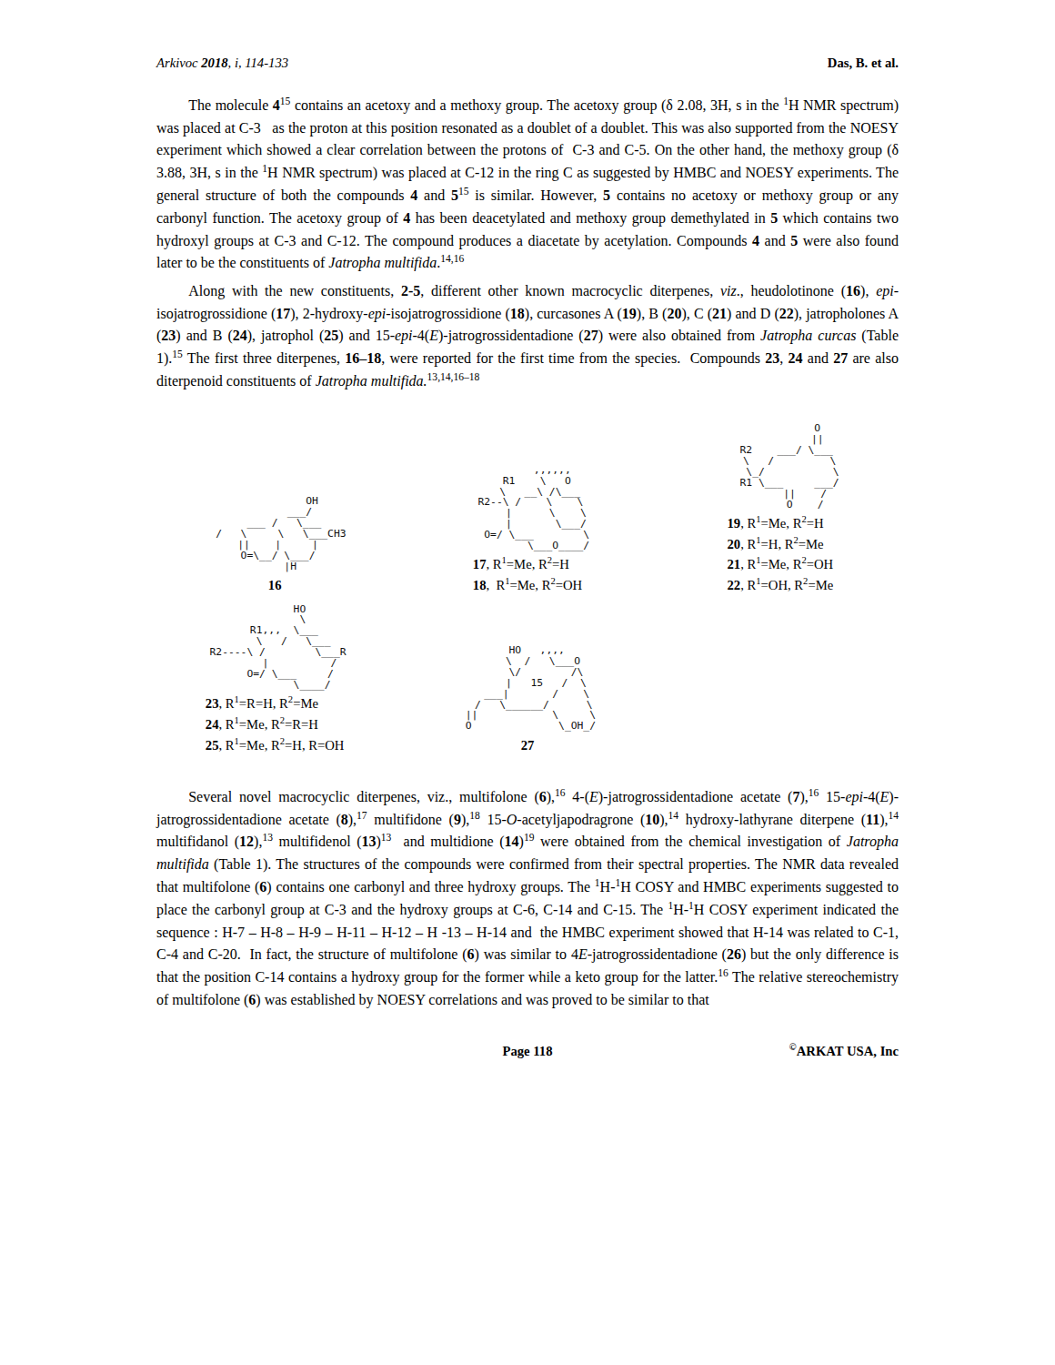Arkivoc 2018, i, 114-133
Das, B. et al.
The molecule 415 contains an acetoxy and a methoxy group. The acetoxy group (δ 2.08, 3H, s in the 1H NMR spectrum) was placed at C-3 as the proton at this position resonated as a doublet of a doublet. This was also supported from the NOESY experiment which showed a clear correlation between the protons of C-3 and C-5. On the other hand, the methoxy group (δ 3.88, 3H, s in the 1H NMR spectrum) was placed at C-12 in the ring C as suggested by HMBC and NOESY experiments. The general structure of both the compounds 4 and 515 is similar. However, 5 contains no acetoxy or methoxy group or any carbonyl function. The acetoxy group of 4 has been deacetylated and methoxy group demethylated in 5 which contains two hydroxyl groups at C-3 and C-12. The compound produces a diacetate by acetylation. Compounds 4 and 5 were also found later to be the constituents of Jatropha multifida.14,16
Along with the new constituents, 2-5, different other known macrocyclic diterpenes, viz., heudolotinone (16), epi-isojatrogrossidione (17), 2-hydroxy-epi-isojatrogrossidione (18), curcasones A (19), B (20), C (21) and D (22), jatropholones A (23) and B (24), jatrophol (25) and 15-epi-4(E)-jatrogrossidentadione (27) were also obtained from Jatropha curcas (Table 1).15 The first three diterpenes, 16–18, were reported for the first time from the species. Compounds 23, 24 and 27 are also diterpenoid constituents of Jatropha multifida.13,14,16–18
OH ___/ ___ / \___ / \ \ \___CH3 || | | O=\__/ \___/ |H
16
,,,,,, R1 \ O \ __\ /\___ R2--\ / \ \ | \ \ | \___/ O=/ \___ \ \___O____/
17, R1=Me, R2=H
18, R1=Me, R2=OH
O || R2 ___/ \___ \ / \ \_/ \ R1 \___ ___/ || / O /
19, R1=Me, R2=H
20, R1=H, R2=Me
21, R1=Me, R2=OH
22, R1=OH, R2=Me
HO \ R1,,, \___ \ / \___ R2----\ / \___R | / O=/ \___ / \____/
23, R1=R=H, R2=Me
24, R1=Me, R2=R=H
25, R1=Me, R2=H, R=OH
HO ,,,, \ / \___O \/ /\ | 15 / \ ___| / \ / \______/ \ || \ \ O \_OH_/
27
Several novel macrocyclic diterpenes, viz., multifolone (6),16 4-(E)-jatrogrossidentadione acetate (7),16 15-epi-4(E)-jatrogrossidentadione acetate (8),17 multifidone (9),18 15-O-acetyljapodragrone (10),14 hydroxy-lathyrane diterpene (11),14 multifidanol (12),13 multifidenol (13)13 and multidione (14)19 were obtained from the chemical investigation of Jatropha multifida (Table 1). The structures of the compounds were confirmed from their spectral properties. The NMR data revealed that multifolone (6) contains one carbonyl and three hydroxy groups. The 1H-1H COSY and HMBC experiments suggested to place the carbonyl group at C-3 and the hydroxy groups at C-6, C-14 and C-15. The 1H-1H COSY experiment indicated the sequence : H-7 – H-8 – H-9 – H-11 – H-12 – H -13 – H-14 and the HMBC experiment showed that H-14 was related to C-1, C-4 and C-20. In fact, the structure of multifolone (6) was similar to 4E-jatrogrossidentadione (26) but the only difference is that the position C-14 contains a hydroxy group for the former while a keto group for the latter.16 The relative stereochemistry of multifolone (6) was established by NOESY correlations and was proved to be similar to that
Page 118
©ARKAT USA, Inc